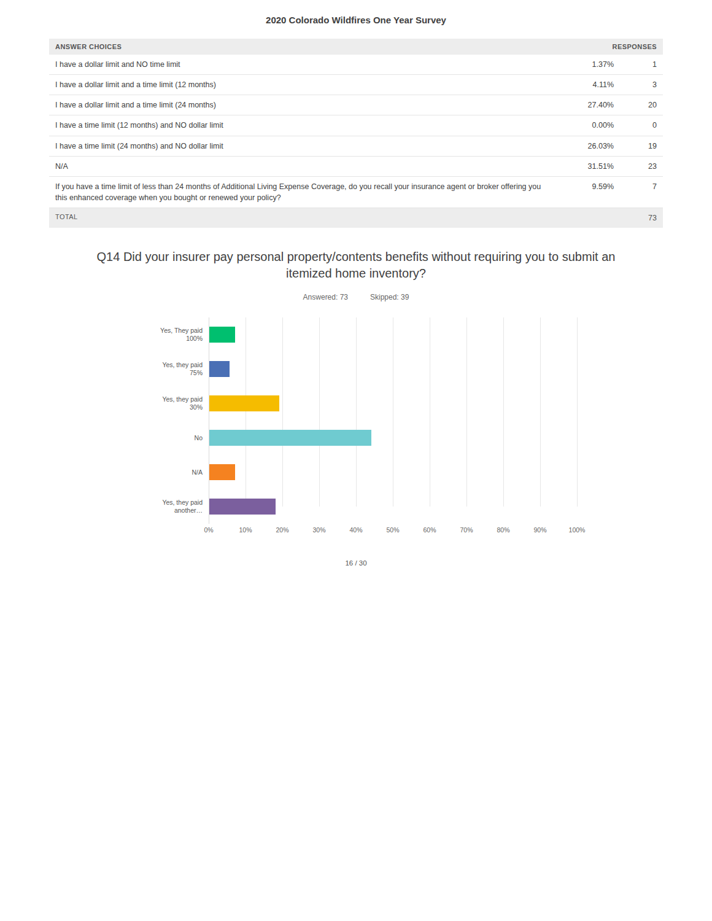2020 Colorado Wildfires One Year Survey
| Answer Choices | Responses |
| --- | --- |
| I have a dollar limit and NO time limit | 1.37% | 1 |
| I have a dollar limit and a time limit (12 months) | 4.11% | 3 |
| I have a dollar limit and a time limit (24 months) | 27.40% | 20 |
| I have a time limit (12 months) and NO dollar limit | 0.00% | 0 |
| I have a time limit (24 months) and NO dollar limit | 26.03% | 19 |
| N/A | 31.51% | 23 |
| If you have a time limit of less than 24 months of Additional Living Expense Coverage, do you recall your insurance agent or broker offering you this enhanced coverage when you bought or renewed your policy? | 9.59% | 7 |
| Total | | 73 |
Q14 Did your insurer pay personal property/contents benefits without requiring you to submit an itemized home inventory?
Answered: 73 Skipped: 39
Yes, They paid
100%
Yes, they paid
75%
Yes, they paid
30%
No
N/A
Yes, they paid
another…
0% 10% 20% 30% 40% 50% 60% 70% 80% 90% 100%
16 / 30